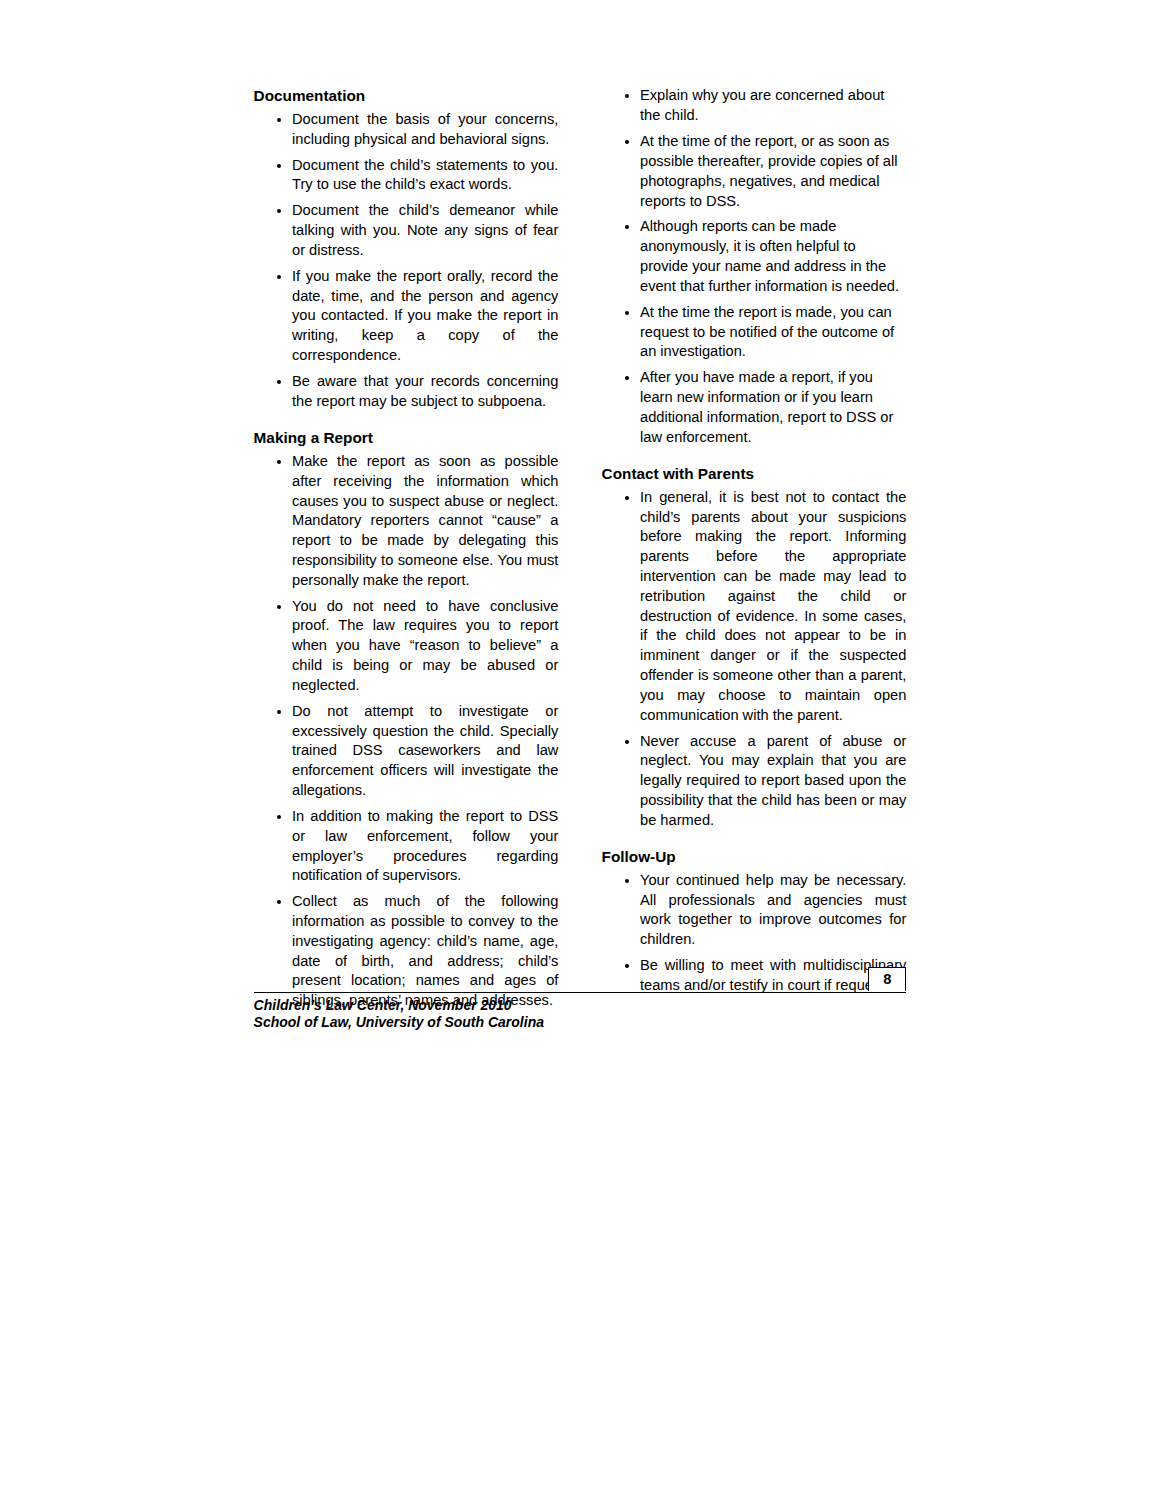Documentation
Document the basis of your concerns, including physical and behavioral signs.
Document the child’s statements to you. Try to use the child’s exact words.
Document the child’s demeanor while talking with you. Note any signs of fear or distress.
If you make the report orally, record the date, time, and the person and agency you contacted. If you make the report in writing, keep a copy of the correspondence.
Be aware that your records concerning the report may be subject to subpoena.
Making a Report
Make the report as soon as possible after receiving the information which causes you to suspect abuse or neglect. Mandatory reporters cannot “cause” a report to be made by delegating this responsibility to someone else. You must personally make the report.
You do not need to have conclusive proof. The law requires you to report when you have “reason to believe” a child is being or may be abused or neglected.
Do not attempt to investigate or excessively question the child. Specially trained DSS caseworkers and law enforcement officers will investigate the allegations.
In addition to making the report to DSS or law enforcement, follow your employer’s procedures regarding notification of supervisors.
Collect as much of the following information as possible to convey to the investigating agency: child’s name, age, date of birth, and address; child’s present location; names and ages of siblings, parents’ names and addresses.
Explain why you are concerned about the child.
At the time of the report, or as soon as possible thereafter, provide copies of all photographs, negatives, and medical reports to DSS.
Although reports can be made anonymously, it is often helpful to provide your name and address in the event that further information is needed.
At the time the report is made, you can request to be notified of the outcome of an investigation.
After you have made a report, if you learn new information or if you learn additional information, report to DSS or law enforcement.
Contact with Parents
In general, it is best not to contact the child’s parents about your suspicions before making the report. Informing parents before the appropriate intervention can be made may lead to retribution against the child or destruction of evidence. In some cases, if the child does not appear to be in imminent danger or if the suspected offender is someone other than a parent, you may choose to maintain open communication with the parent.
Never accuse a parent of abuse or neglect. You may explain that you are legally required to report based upon the possibility that the child has been or may be harmed.
Follow-Up
Your continued help may be necessary. All professionals and agencies must work together to improve outcomes for children.
Be willing to meet with multidisciplinary teams and/or testify in court if requested.
8
Children’s Law Center, November 2010
School of Law, University of South Carolina